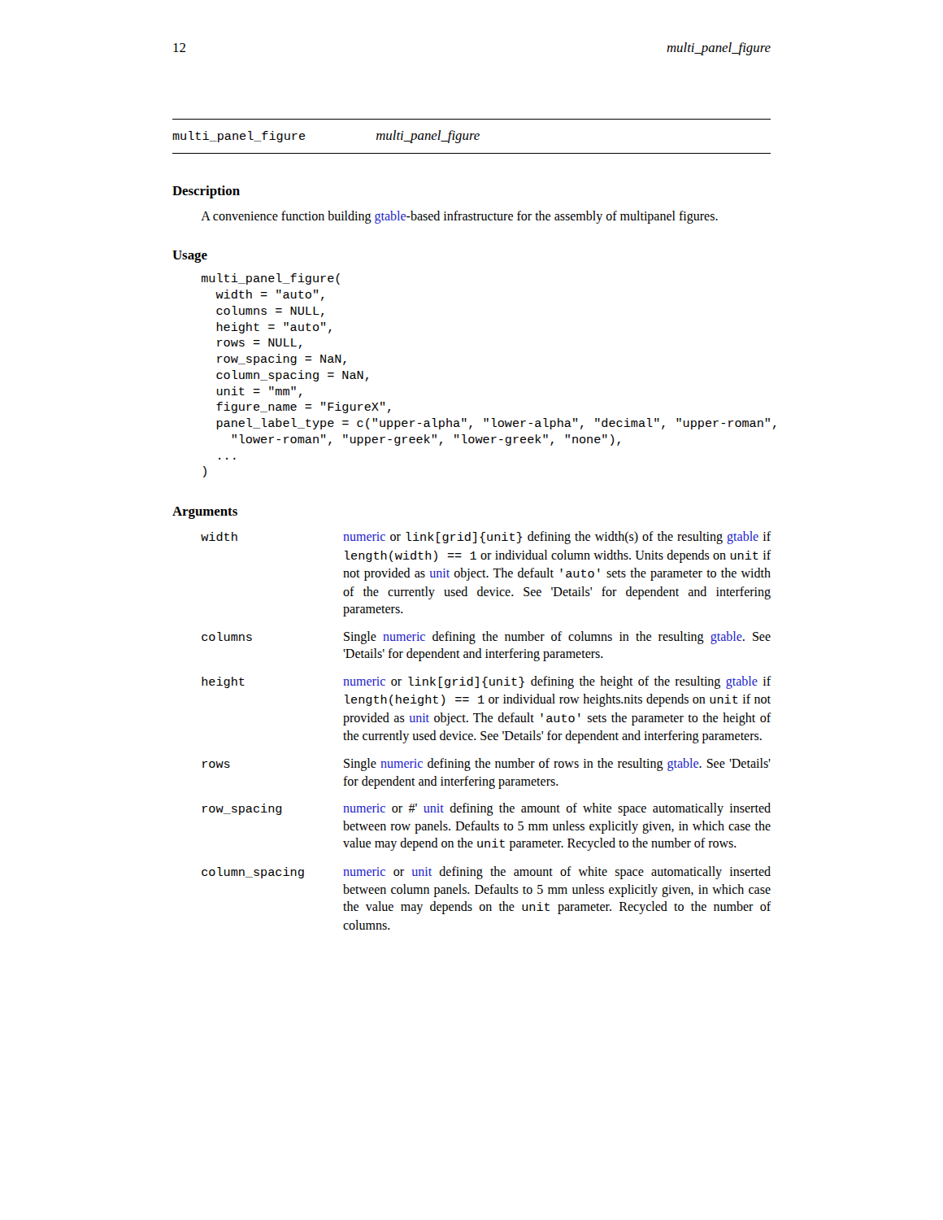12 multi_panel_figure
| multi_panel_figure | multi_panel_figure |
Description
A convenience function building gtable-based infrastructure for the assembly of multipanel figures.
Usage
multi_panel_figure(
  width = "auto",
  columns = NULL,
  height = "auto",
  rows = NULL,
  row_spacing = NaN,
  column_spacing = NaN,
  unit = "mm",
  figure_name = "FigureX",
  panel_label_type = c("upper-alpha", "lower-alpha", "decimal", "upper-roman",
    "lower-roman", "upper-greek", "lower-greek", "none"),
  ...
)
Arguments
width
numeric or link[grid]{unit} defining the width(s) of the resulting gtable if length(width) == 1 or individual column widths. Units depends on unit if not provided as unit object. The default 'auto' sets the parameter to the width of the currently used device. See 'Details' for dependent and interfering parameters.
columns
Single numeric defining the number of columns in the resulting gtable. See 'Details' for dependent and interfering parameters.
height
numeric or link[grid]{unit} defining the height of the resulting gtable if length(height) == 1 or individual row heights.nits depends on unit if not provided as unit object. The default 'auto' sets the parameter to the height of the currently used device. See 'Details' for dependent and interfering parameters.
rows
Single numeric defining the number of rows in the resulting gtable. See 'Details' for dependent and interfering parameters.
row_spacing
numeric or #' unit defining the amount of white space automatically inserted between row panels. Defaults to 5 mm unless explicitly given, in which case the value may depend on the unit parameter. Recycled to the number of rows.
column_spacing
numeric or unit defining the amount of white space automatically inserted between column panels. Defaults to 5 mm unless explicitly given, in which case the value may depends on the unit parameter. Recycled to the number of columns.